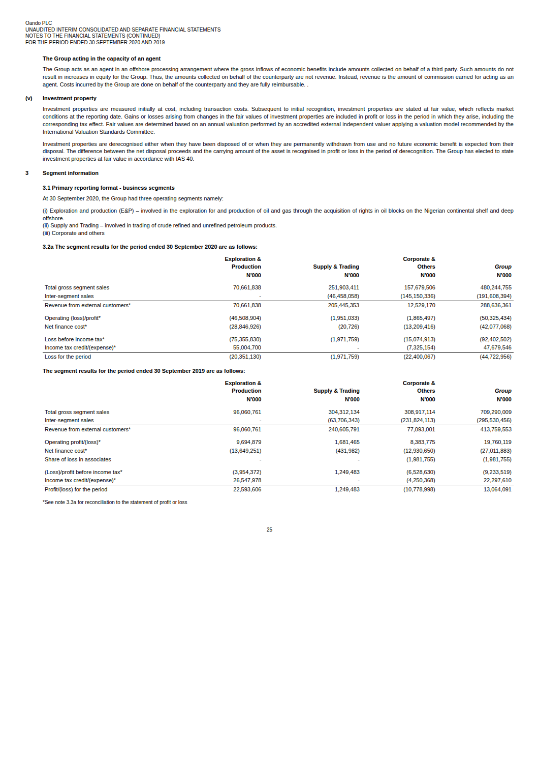Oando PLC
UNAUDITED INTERIM CONSOLIDATED AND SEPARATE FINANCIAL STATEMENTS
NOTES TO THE FINANCIAL STATEMENTS (CONTINUED)
FOR THE PERIOD ENDED 30 SEPTEMBER 2020 AND 2019
The Group acting in the capacity of an agent
The Group acts as an agent in an offshore processing arrangement where the gross inflows of economic benefits include amounts collected on behalf of a third party. Such amounts do not result in increases in equity for the Group. Thus, the amounts collected on behalf of the counterparty are not revenue. Instead, revenue is the amount of commission earned for acting as an agent. Costs incurred by the Group are done on behalf of the counterparty and they are fully reimbursable. .
(v)
Investment property
Investment properties are measured initially at cost, including transaction costs. Subsequent to initial recognition, investment properties are stated at fair value, which reflects market conditions at the reporting date. Gains or losses arising from changes in the fair values of investment properties are included in profit or loss in the period in which they arise, including the corresponding tax effect. Fair values are determined based on an annual valuation performed by an accredited external independent valuer applying a valuation model recommended by the International Valuation Standards Committee.
Investment properties are derecognised either when they have been disposed of or when they are permanently withdrawn from use and no future economic benefit is expected from their disposal. The difference between the net disposal proceeds and the carrying amount of the asset is recognised in profit or loss in the period of derecognition. The Group has elected to state investment properties at fair value in accordance with IAS 40.
3
Segment information
3.1 Primary reporting format - business segments
At 30 September 2020, the Group had three operating segments namely:
(i) Exploration and production (E&P) – involved in the exploration for and production of oil and gas through the acquisition of rights in oil blocks on the Nigerian continental shelf and deep offshore.
(ii) Supply and Trading – involved in trading of crude refined and unrefined petroleum products.
(iii) Corporate and others
3.2a The segment results for the period ended 30 September 2020 are as follows:
| | Exploration & Production | Supply & Trading | Corporate & Others | Group |
| --- | --- | --- | --- | --- |
| | N'000 | N'000 | N'000 | N'000 |
| Total gross segment sales | 70,661,838 | 251,903,411 | 157,679,506 | 480,244,755 |
| Inter-segment sales | - | (46,458,058) | (145,150,336) | (191,608,394) |
| Revenue from external customers* | 70,661,838 | 205,445,353 | 12,529,170 | 288,636,361 |
| Operating (loss)/profit* | (46,508,904) | (1,951,033) | (1,865,497) | (50,325,434) |
| Net finance cost* | (28,846,926) | (20,726) | (13,209,416) | (42,077,068) |
| Loss before income tax* | (75,355,830) | (1,971,759) | (15,074,913) | (92,402,502) |
| Income tax credit/(expense)* | 55,004,700 | - | (7,325,154) | 47,679,546 |
| Loss for the period | (20,351,130) | (1,971,759) | (22,400,067) | (44,722,956) |
The segment results for the period ended 30 September 2019 are as follows:
| | Exploration & Production | Supply & Trading | Corporate & Others | Group |
| --- | --- | --- | --- | --- |
| | N'000 | N'000 | N'000 | N'000 |
| Total gross segment sales | 96,060,761 | 304,312,134 | 308,917,114 | 709,290,009 |
| Inter-segment sales | - | (63,706,343) | (231,824,113) | (295,530,456) |
| Revenue from external customers* | 96,060,761 | 240,605,791 | 77,093,001 | 413,759,553 |
| Operating profit/(loss)* | 9,694,879 | 1,681,465 | 8,383,775 | 19,760,119 |
| Net finance cost* | (13,649,251) | (431,982) | (12,930,650) | (27,011,883) |
| Share of loss in associates | - | - | (1,981,755) | (1,981,755) |
| (Loss)/profit before income tax* | (3,954,372) | 1,249,483 | (6,528,630) | (9,233,519) |
| Income tax credit/(expense)* | 26,547,978 | - | (4,250,368) | 22,297,610 |
| Profit/(loss) for the period | 22,593,606 | 1,249,483 | (10,778,998) | 13,064,091 |
*See note 3.3a for reconciliation to the statement of profit or loss
25